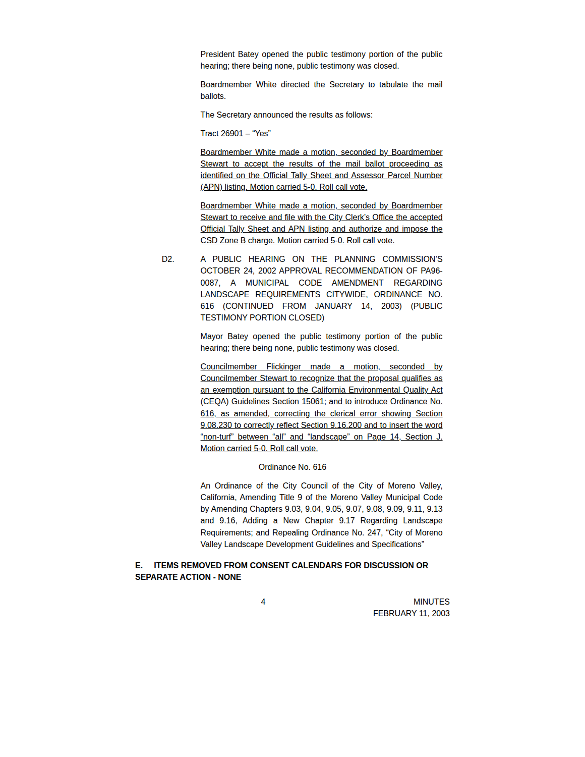President Batey opened the public testimony portion of the public hearing; there being none, public testimony was closed.
Boardmember White directed the Secretary to tabulate the mail ballots.
The Secretary announced the results as follows:
Tract 26901 – “Yes”
Boardmember White made a motion, seconded by Boardmember Stewart to accept the results of the mail ballot proceeding as identified on the Official Tally Sheet and Assessor Parcel Number (APN) listing. Motion carried 5-0. Roll call vote.
Boardmember White made a motion, seconded by Boardmember Stewart to receive and file with the City Clerk’s Office the accepted Official Tally Sheet and APN listing and authorize and impose the CSD Zone B charge. Motion carried 5-0. Roll call vote.
D2.
A PUBLIC HEARING ON THE PLANNING COMMISSION’S OCTOBER 24, 2002 APPROVAL RECOMMENDATION OF PA96-0087, A MUNICIPAL CODE AMENDMENT REGARDING LANDSCAPE REQUIREMENTS CITYWIDE, ORDINANCE NO. 616 (CONTINUED FROM JANUARY 14, 2003) (PUBLIC TESTIMONY PORTION CLOSED)
Mayor Batey opened the public testimony portion of the public hearing; there being none, public testimony was closed.
Councilmember Flickinger made a motion, seconded by Councilmember Stewart to recognize that the proposal qualifies as an exemption pursuant to the California Environmental Quality Act (CEQA) Guidelines Section 15061; and to introduce Ordinance No. 616, as amended, correcting the clerical error showing Section 9.08.230 to correctly reflect Section 9.16.200 and to insert the word “non-turf” between “all” and “landscape” on Page 14, Section J. Motion carried 5-0. Roll call vote.
Ordinance No. 616
An Ordinance of the City Council of the City of Moreno Valley, California, Amending Title 9 of the Moreno Valley Municipal Code by Amending Chapters 9.03, 9.04, 9.05, 9.07, 9.08, 9.09, 9.11, 9.13 and 9.16, Adding a New Chapter 9.17 Regarding Landscape Requirements; and Repealing Ordinance No. 247, “City of Moreno Valley Landscape Development Guidelines and Specifications”
E. ITEMS REMOVED FROM CONSENT CALENDARS FOR DISCUSSION OR SEPARATE ACTION - NONE
4
MINUTES
FEBRUARY 11, 2003